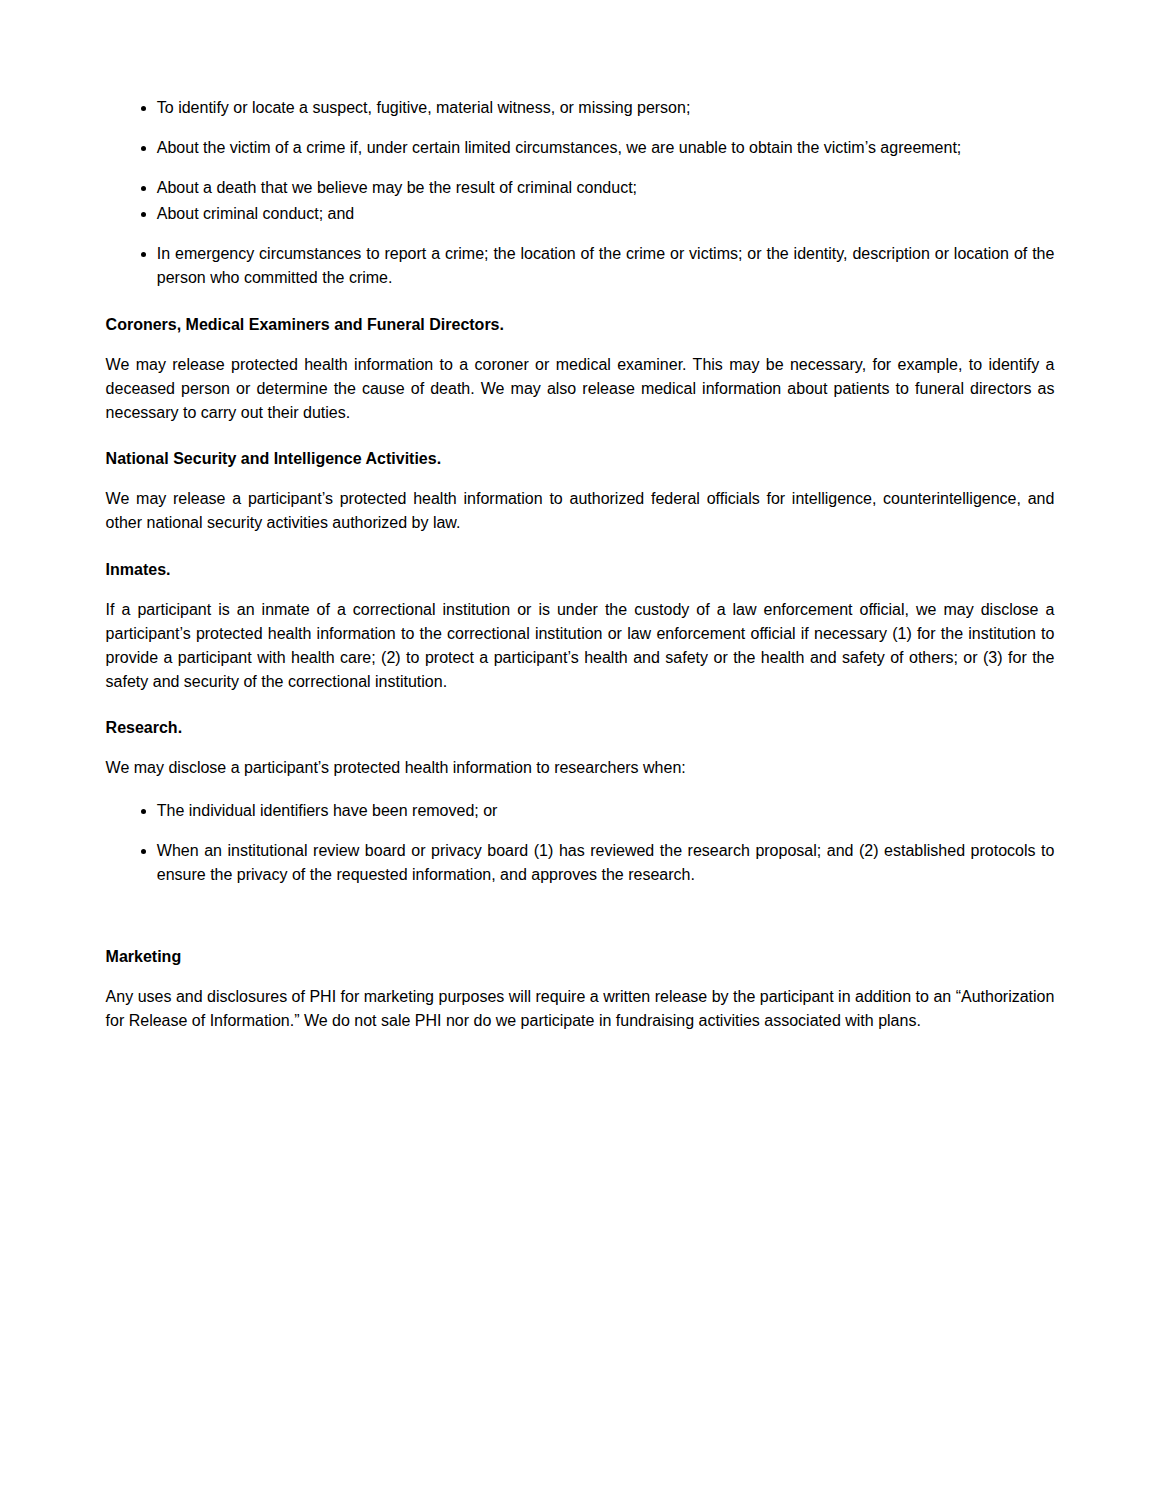To identify or locate a suspect, fugitive, material witness, or missing person;
About the victim of a crime if, under certain limited circumstances, we are unable to obtain the victim’s agreement;
About a death that we believe may be the result of criminal conduct;
About criminal conduct; and
In emergency circumstances to report a crime; the location of the crime or victims; or the identity, description or location of the person who committed the crime.
Coroners, Medical Examiners and Funeral Directors.
We may release protected health information to a coroner or medical examiner. This may be necessary, for example, to identify a deceased person or determine the cause of death. We may also release medical information about patients to funeral directors as necessary to carry out their duties.
National Security and Intelligence Activities.
We may release a participant’s protected health information to authorized federal officials for intelligence, counterintelligence, and other national security activities authorized by law.
Inmates.
If a participant is an inmate of a correctional institution or is under the custody of a law enforcement official, we may disclose a participant’s protected health information to the correctional institution or law enforcement official if necessary (1) for the institution to provide a participant with health care; (2) to protect a participant’s health and safety or the health and safety of others; or (3) for the safety and security of the correctional institution.
Research.
We may disclose a participant’s protected health information to researchers when:
The individual identifiers have been removed; or
When an institutional review board or privacy board (1) has reviewed the research proposal; and (2) established protocols to ensure the privacy of the requested information, and approves the research.
Marketing
Any uses and disclosures of PHI for marketing purposes will require a written release by the participant in addition to an “Authorization for Release of Information.” We do not sale PHI nor do we participate in fundraising activities associated with plans.